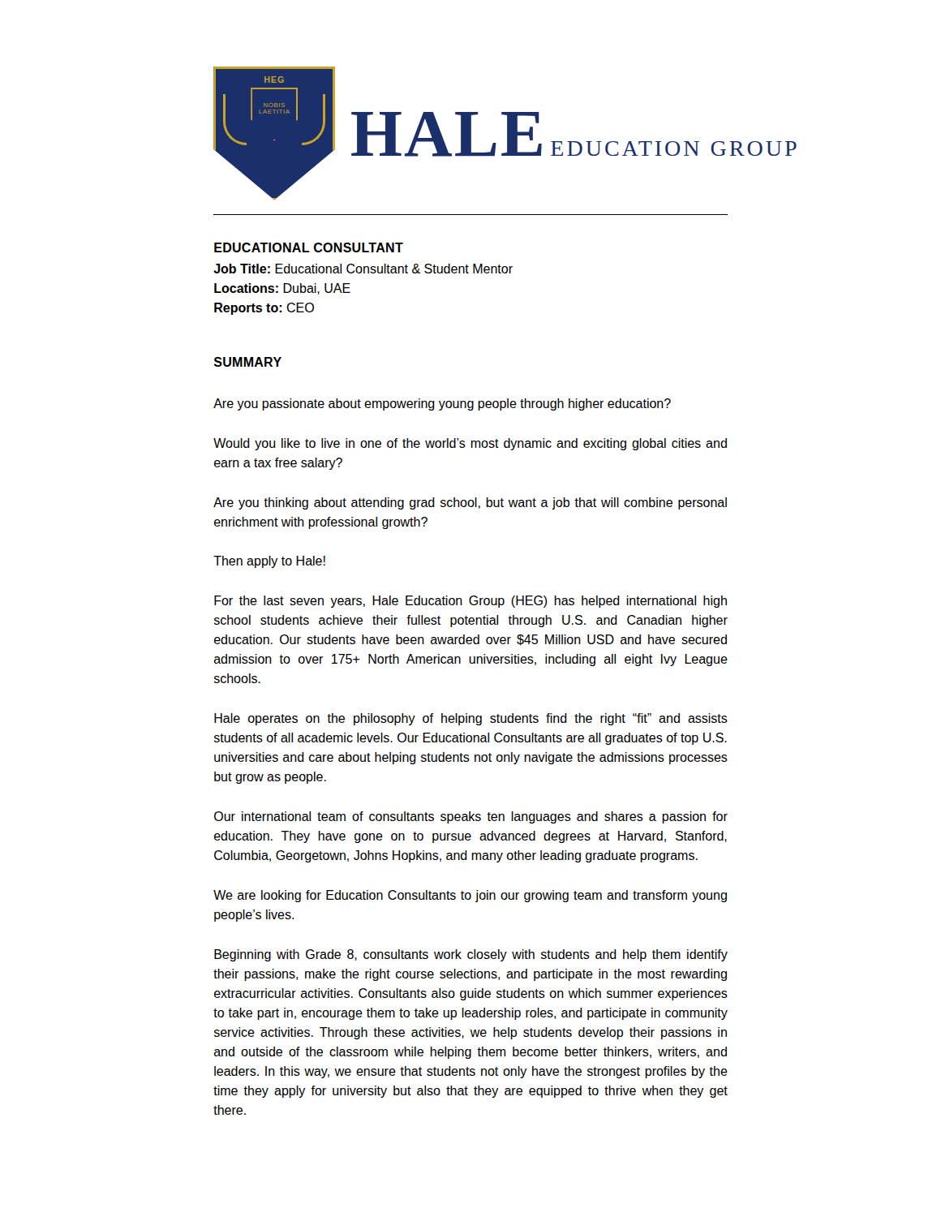HEG NOBIS
LAETITIA HALE EDUCATION GROUP
EDUCATIONAL CONSULTANT
Job Title: Educational Consultant & Student Mentor
Locations: Dubai, UAE
Reports to: CEO
SUMMARY
Are you passionate about empowering young people through higher education?
Would you like to live in one of the world’s most dynamic and exciting global cities and earn a tax free salary?
Are you thinking about attending grad school, but want a job that will combine personal enrichment with professional growth?
Then apply to Hale!
For the last seven years, Hale Education Group (HEG) has helped international high school students achieve their fullest potential through U.S. and Canadian higher education. Our students have been awarded over $45 Million USD and have secured admission to over 175+ North American universities, including all eight Ivy League schools.
Hale operates on the philosophy of helping students find the right “fit” and assists students of all academic levels. Our Educational Consultants are all graduates of top U.S. universities and care about helping students not only navigate the admissions processes but grow as people.
Our international team of consultants speaks ten languages and shares a passion for education. They have gone on to pursue advanced degrees at Harvard, Stanford, Columbia, Georgetown, Johns Hopkins, and many other leading graduate programs.
We are looking for Education Consultants to join our growing team and transform young people’s lives.
Beginning with Grade 8, consultants work closely with students and help them identify their passions, make the right course selections, and participate in the most rewarding extracurricular activities. Consultants also guide students on which summer experiences to take part in, encourage them to take up leadership roles, and participate in community service activities. Through these activities, we help students develop their passions in and outside of the classroom while helping them become better thinkers, writers, and leaders. In this way, we ensure that students not only have the strongest profiles by the time they apply for university but also that they are equipped to thrive when they get there.